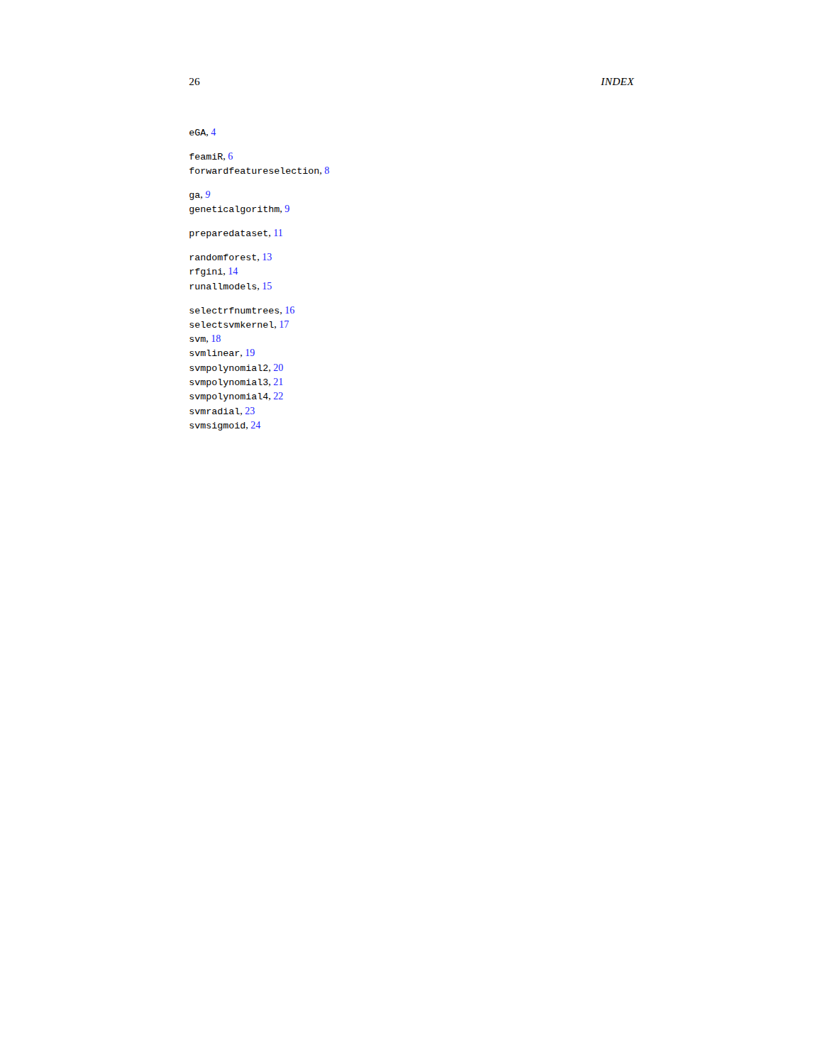26
INDEX
eGA, 4
feamiR, 6
forwardfeatureselection, 8
ga, 9
geneticalgorithm, 9
preparedataset, 11
randomforest, 13
rfgini, 14
runallmodels, 15
selectrfnumtrees, 16
selectsvmkernel, 17
svm, 18
svmlinear, 19
svmpolynomial2, 20
svmpolynomial3, 21
svmpolynomial4, 22
svmradial, 23
svmsigmoid, 24